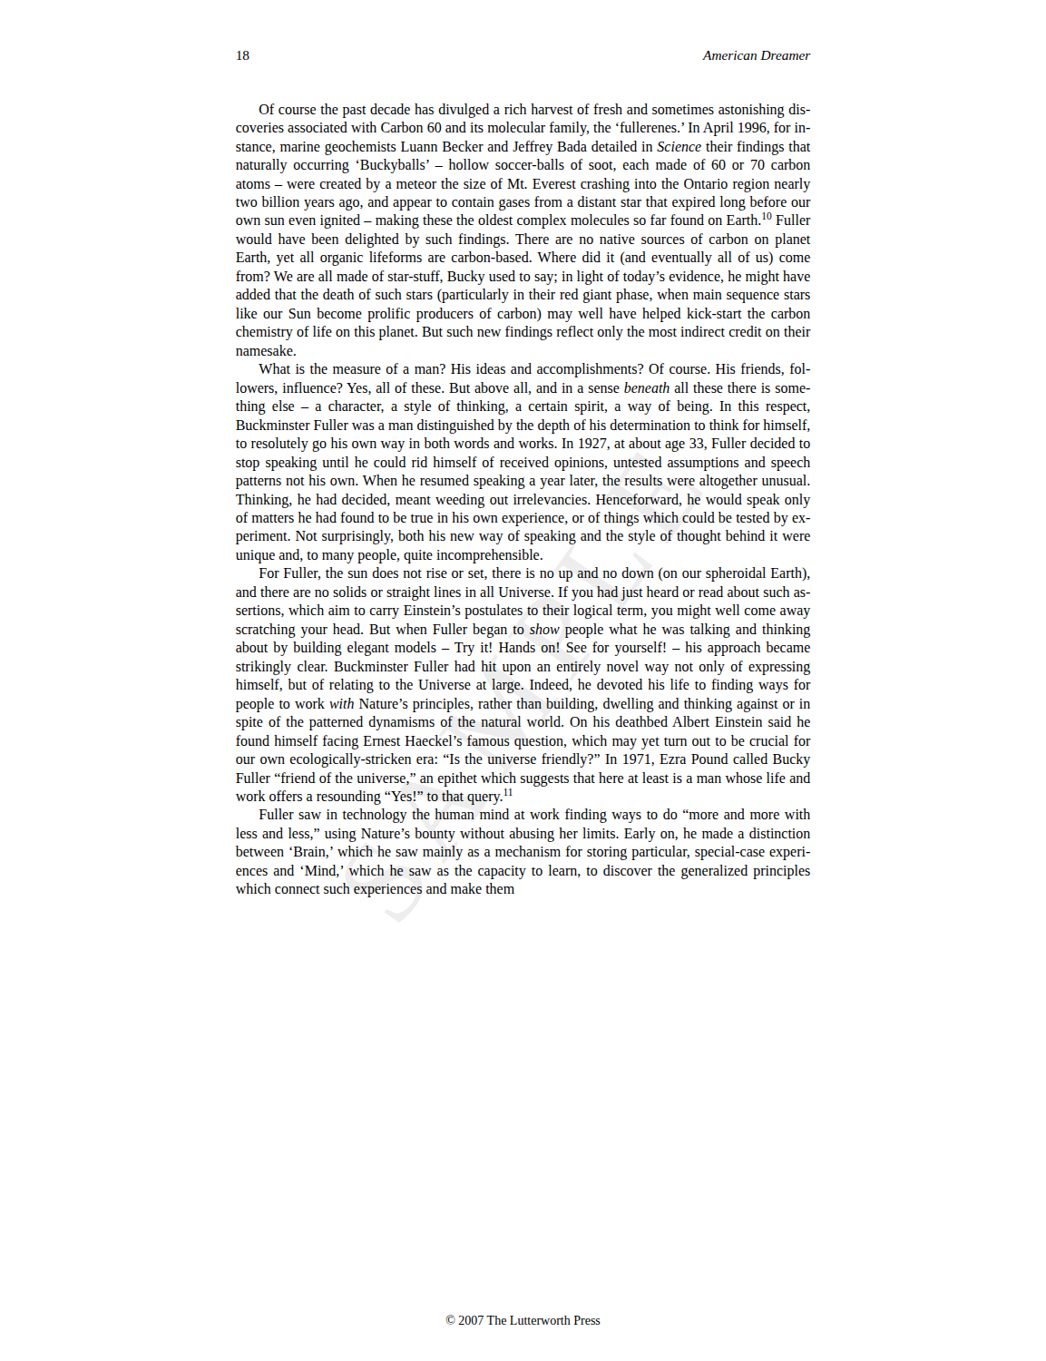SAMPLE
18 American Dreamer
Of course the past decade has divulged a rich harvest of fresh and sometimes astonishing discoveries associated with Carbon 60 and its molecular family, the ‘fullerenes.’ In April 1996, for instance, marine geochemists Luann Becker and Jeffrey Bada detailed in Science their findings that naturally occurring ‘Buckyballs’ – hollow soccer-balls of soot, each made of 60 or 70 carbon atoms – were created by a meteor the size of Mt. Everest crashing into the Ontario region nearly two billion years ago, and appear to contain gases from a distant star that expired long before our own sun even ignited – making these the oldest complex molecules so far found on Earth.10 Fuller would have been delighted by such findings. There are no native sources of carbon on planet Earth, yet all organic lifeforms are carbon-based. Where did it (and eventually all of us) come from? We are all made of star-stuff, Bucky used to say; in light of today’s evidence, he might have added that the death of such stars (particularly in their red giant phase, when main sequence stars like our Sun become prolific producers of carbon) may well have helped kick-start the carbon chemistry of life on this planet. But such new findings reflect only the most indirect credit on their namesake.
What is the measure of a man? His ideas and accomplishments? Of course. His friends, followers, influence? Yes, all of these. But above all, and in a sense beneath all these there is something else – a character, a style of thinking, a certain spirit, a way of being. In this respect, Buckminster Fuller was a man distinguished by the depth of his determination to think for himself, to resolutely go his own way in both words and works. In 1927, at about age 33, Fuller decided to stop speaking until he could rid himself of received opinions, untested assumptions and speech patterns not his own. When he resumed speaking a year later, the results were altogether unusual. Thinking, he had decided, meant weeding out irrelevancies. Henceforward, he would speak only of matters he had found to be true in his own experience, or of things which could be tested by experiment. Not surprisingly, both his new way of speaking and the style of thought behind it were unique and, to many people, quite incomprehensible.
For Fuller, the sun does not rise or set, there is no up and no down (on our spheroidal Earth), and there are no solids or straight lines in all Universe. If you had just heard or read about such assertions, which aim to carry Einstein’s postulates to their logical term, you might well come away scratching your head. But when Fuller began to show people what he was talking and thinking about by building elegant models – Try it! Hands on! See for yourself! – his approach became strikingly clear. Buckminster Fuller had hit upon an entirely novel way not only of expressing himself, but of relating to the Universe at large. Indeed, he devoted his life to finding ways for people to work with Nature’s principles, rather than building, dwelling and thinking against or in spite of the patterned dynamisms of the natural world. On his deathbed Albert Einstein said he found himself facing Ernest Haeckel’s famous question, which may yet turn out to be crucial for our own ecologically-stricken era: “Is the universe friendly?” In 1971, Ezra Pound called Bucky Fuller “friend of the universe,” an epithet which suggests that here at least is a man whose life and work offers a resounding “Yes!” to that query.11
Fuller saw in technology the human mind at work finding ways to do “more and more with less and less,” using Nature’s bounty without abusing her limits. Early on, he made a distinction between ‘Brain,’ which he saw mainly as a mechanism for storing particular, special-case experiences and ‘Mind,’ which he saw as the capacity to learn, to discover the generalized principles which connect such experiences and make them
© 2007 The Lutterworth Press